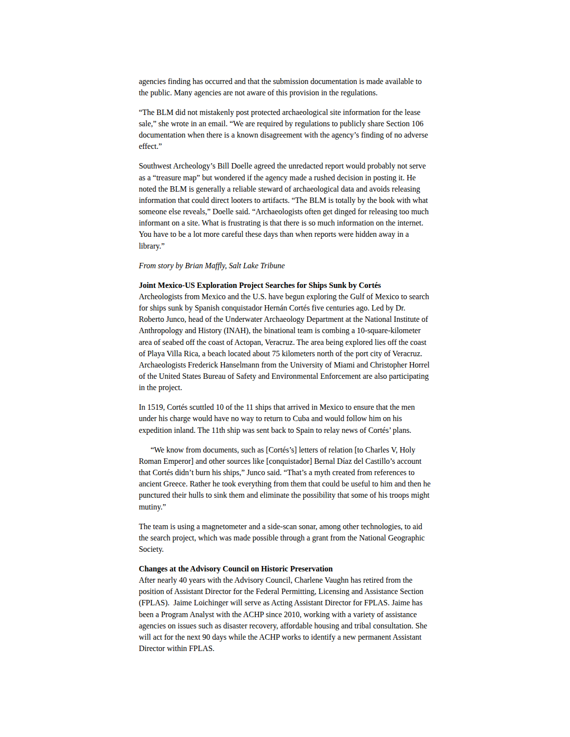agencies finding has occurred and that the submission documentation is made available to the public. Many agencies are not aware of this provision in the regulations.
“The BLM did not mistakenly post protected archaeological site information for the lease sale,” she wrote in an email. “We are required by regulations to publicly share Section 106 documentation when there is a known disagreement with the agency’s finding of no adverse effect.”
Southwest Archeology’s Bill Doelle agreed the unredacted report would probably not serve as a “treasure map” but wondered if the agency made a rushed decision in posting it. He noted the BLM is generally a reliable steward of archaeological data and avoids releasing information that could direct looters to artifacts. “The BLM is totally by the book with what someone else reveals,” Doelle said. “Archaeologists often get dinged for releasing too much informant on a site. What is frustrating is that there is so much information on the internet. You have to be a lot more careful these days than when reports were hidden away in a library.”
From story by Brian Maffly, Salt Lake Tribune
Joint Mexico-US Exploration Project Searches for Ships Sunk by Cortés
Archeologists from Mexico and the U.S. have begun exploring the Gulf of Mexico to search for ships sunk by Spanish conquistador Hernán Cortés five centuries ago. Led by Dr. Roberto Junco, head of the Underwater Archaeology Department at the National Institute of Anthropology and History (INAH), the binational team is combing a 10-square-kilometer area of seabed off the coast of Actopan, Veracruz. The area being explored lies off the coast of Playa Villa Rica, a beach located about 75 kilometers north of the port city of Veracruz. Archaeologists Frederick Hanselmann from the University of Miami and Christopher Horrel of the United States Bureau of Safety and Environmental Enforcement are also participating in the project.
In 1519, Cortés scuttled 10 of the 11 ships that arrived in Mexico to ensure that the men under his charge would have no way to return to Cuba and would follow him on his expedition inland. The 11th ship was sent back to Spain to relay news of Cortés’ plans.
“We know from documents, such as [Cortés’s] letters of relation [to Charles V, Holy Roman Emperor] and other sources like [conquistador] Bernal Díaz del Castillo’s account that Cortés didn’t burn his ships,” Junco said. “That’s a myth created from references to ancient Greece. Rather he took everything from them that could be useful to him and then he punctured their hulls to sink them and eliminate the possibility that some of his troops might mutiny.”
The team is using a magnetometer and a side-scan sonar, among other technologies, to aid the search project, which was made possible through a grant from the National Geographic Society.
Changes at the Advisory Council on Historic Preservation
After nearly 40 years with the Advisory Council, Charlene Vaughn has retired from the position of Assistant Director for the Federal Permitting, Licensing and Assistance Section (FPLAS). Jaime Loichinger will serve as Acting Assistant Director for FPLAS. Jaime has been a Program Analyst with the ACHP since 2010, working with a variety of assistance agencies on issues such as disaster recovery, affordable housing and tribal consultation. She will act for the next 90 days while the ACHP works to identify a new permanent Assistant Director within FPLAS.